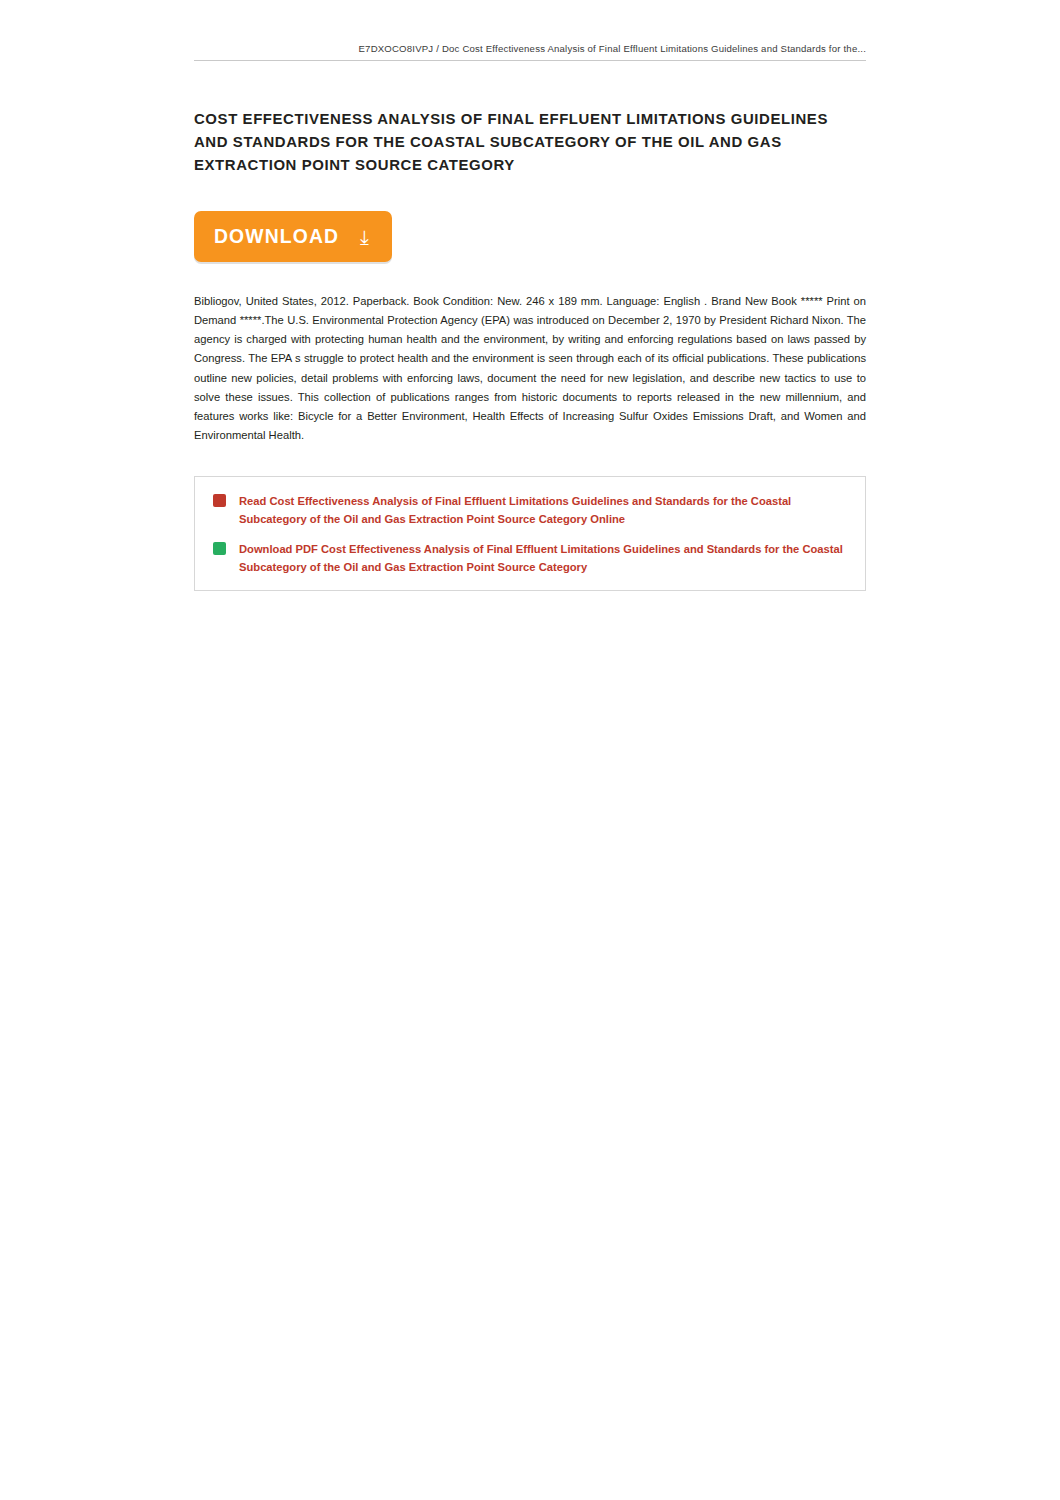E7DXOCO8IVPJ / Doc Cost Effectiveness Analysis of Final Effluent Limitations Guidelines and Standards for the...
Cost Effectiveness Analysis of Final Effluent Limitations Guidelines and Standards for the Coastal Subcategory of the Oil and Gas Extraction Point Source Category
DOWNLOAD ⤓
Bibliogov, United States, 2012. Paperback. Book Condition: New. 246 x 189 mm. Language: English . Brand New Book ***** Print on Demand *****.The U.S. Environmental Protection Agency (EPA) was introduced on December 2, 1970 by President Richard Nixon. The agency is charged with protecting human health and the environment, by writing and enforcing regulations based on laws passed by Congress. The EPA s struggle to protect health and the environment is seen through each of its official publications. These publications outline new policies, detail problems with enforcing laws, document the need for new legislation, and describe new tactics to use to solve these issues. This collection of publications ranges from historic documents to reports released in the new millennium, and features works like: Bicycle for a Better Environment, Health Effects of Increasing Sulfur Oxides Emissions Draft, and Women and Environmental Health.
Read Cost Effectiveness Analysis of Final Effluent Limitations Guidelines and Standards for the Coastal Subcategory of the Oil and Gas Extraction Point Source Category Online
Download PDF Cost Effectiveness Analysis of Final Effluent Limitations Guidelines and Standards for the Coastal Subcategory of the Oil and Gas Extraction Point Source Category